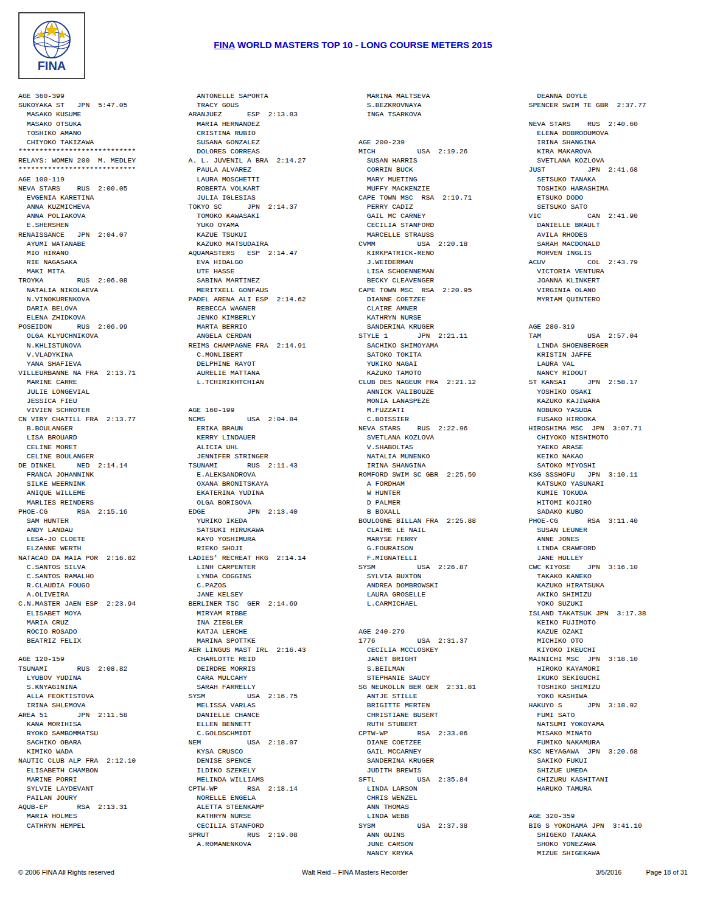FINA
FINA WORLD MASTERS TOP 10 - LONG COURSE METERS 2015
AGE 360-399 SUKOYAKA ST JPN 5:47.05 MASAKO KUSUME MASAKO OTSUKA TOSHIKO AMANO CHIYOKO TAKIZAWA **************************** RELAYS: WOMEN 200 M. MEDLEY **************************** AGE 100-119 NEVA STARS RUS 2:00.05 EVGENIA KARETINA ANNA KUZMICHEVA ANNA POLIAKOVA E.SHERSHEN RENAISSANCE JPN 2:04.07 AYUMI WATANABE MIO HIRANO RIE NAGASAKA MAKI MITA TROYKA RUS 2:06.08 NATALIA NIKOLAEVA N.VINOKURENKOVA DARIA BELOVA ELENA ZHIDKOVA POSEIDON RUS 2:06.99 OLGA KLYUCHNIKOVA N.KHLISTUNOVA V.VLADYKINA YANA SHAFIEVA VILLEURBANNE NA FRA 2:13.71 MARINE CARRE JULIE LONGEVIAL JESSICA FIEU VIVIEN SCHROTER CN VIRY CHATILL FRA 2:13.77 B.BOULANGER LISA BROUARD CELINE MORET CELINE BOULANGER DE DINKEL NED 2:14.14 FRANCA JOHANNINK SILKE WEERNINK ANIQUE WILLEME MARLIES REINDERS PHOE-CG RSA 2:15.16 SAM HUNTER ANDY LANDAU LESA-JO CLOETE ELZANNE WERTH NATACAO DA MAIA POR 2:16.82 C.SANTOS SILVA C.SANTOS RAMALHO R.CLAUDIA FOUGO A.OLIVEIRA C.N.MASTER JAEN ESP 2:23.94 ELISABET MOYA MARIA CRUZ ROCIO ROSADO BEATRIZ FELIX AGE 120-159 TSUNAMI RUS 2:08.82 LYUBOV YUDINA S.KNYAGININA ALLA FEOKTISTOVA IRINA SHLEMOVA AREA 51 JPN 2:11.58 KANA MORIHISA RYOKO SAMBOMMATSU SACHIKO OBARA KIMIKO WADA NAUTIC CLUB ALP FRA 2:12.10 ELISABETH CHAMBON MARINE PORRI SYLVIE LAYDEVANT PAILAN JOURY AQUB-EP RSA 2:13.31 MARIA HOLMES CATHRYN HEMPEL
ANTONELLE SAPORTA TRACY GOUS ARANJUEZ ESP 2:13.83 MARIA HERNANDEZ CRISTINA RUBIO SUSANA GONZALEZ DOLORES CORREAS A. L. JUVENIL A BRA 2:14.27 PAULA ALVAREZ LAURA MOSCHETTI ROBERTA VOLKART JULIA IGLESIAS TOKYO SC JPN 2:14.37 TOMOKO KAWASAKI YUKO OYAMA KAZUE TSUKUI KAZUKO MATSUDAIRA AQUAMASTERS ESP 2:14.47 EVA HIDALGO UTE HASSE SABINA MARTINEZ MERITXELL GONFAUS PADEL ARENA ALI ESP 2:14.62 REBECCA WAGNER JENKO KIMBERLY MARTA BERRIO ANGELA CERDAN REIMS CHAMPAGNE FRA 2:14.91 C.MONLIBERT DELPHINE RAYOT AURELIE MATTANA L.TCHIRIKHTCHIAN AGE 160-199 NCMS USA 2:04.84 ERIKA BRAUN KERRY LINDAUER ALICIA UHL JENNIFER STRINGER TSUNAMI RUS 2:11.43 E.ALEKSANDROVA OXANA BRONITSKAYA EKATERINA YUDINA OLGA BORISOVA EDGE JPN 2:13.40 YURIKO IKEDA SATSUKI HIRUKAWA KAYO YOSHIMURA RIEKO SHOJI LADIES' RECREAT HKG 2:14.14 LINH CARPENTER LYNDA COGGINS C.PAZOS JANE KELSEY BERLINER TSC GER 2:14.69 MIRYAM RIBBE INA ZIEGLER KATJA LERCHE MARINA SPOTTKE AER LINGUS MAST IRL 2:16.43 CHARLOTTE REID DEIRDRE MORRIS CARA MULCAHY SARAH FARRELLY SYSM USA 2:16.75 MELISSA VARLAS DANIELLE CHANCE ELLEN BENNETT C.GOLDSCHMIDT NEM USA 2:18.07 KYSA CRUSCO DENISE SPENCE ILDIKO SZEKELY MELINDA WILLIAMS CPTW-WP RSA 2:18.14 NORELLE ENGELA ALETTA STEENKAMP KATHRYN NURSE CECILIA STANFORD SPRUT RUS 2:19.08 A.ROMANENKOVA
MARINA MALTSEVA S.BEZKROVNAYA INGA TSARKOVA AGE 200-239 MICH USA 2:19.26 SUSAN HARRIS CORRIN BUCK MARY MUETING MUFFY MACKENZIE CAPE TOWN MSC RSA 2:19.71 PERRY CADIZ GAIL MC CARNEY CECILIA STANFORD MARCELLE STRAUSS CVMM USA 2:20.18 KIRKPATRICK-RENO J.WEIDERMAN LISA SCHOENNEMAN BECKY CLEAVENGER CAPE TOWN MSC RSA 2:20.95 DIANNE COETZEE CLAIRE AMNER KATHRYN NURSE SANDERINA KRUGER STYLE 1 JPN 2:21.11 SACHIKO SHIMOYAMA SATOKO TOKITA YUKIKO NAGAI KAZUKO TAMOTO CLUB DES NAGEUR FRA 2:21.12 ANNICK VALIBOUZE MONIA LANASPEZE M.FUZZATI C.BOISSIER NEVA STARS RUS 2:22.96 SVETLANA KOZLOVA V.SHABOLTAS NATALIA MUNENKO IRINA SHANGINA ROMFORD SWIM SC GBR 2:25.59 A FORDHAM W HUNTER D PALMER B BOXALL BOULOGNE BILLAN FRA 2:25.88 CLAIRE LE NAIL MARYSE FERRY G.FOURAISON F.MIGNATELLI SYSM USA 2:26.87 SYLVIA BUXTON ANDREA DOMBROWSKI LAURA GROSELLE L.CARMICHAEL AGE 240-279 1776 USA 2:31.37 CECILIA MCCLOSKEY JANET BRIGHT S.BEILMAN STEPHANIE SAUCY SG NEUKOLLN BER GER 2:31.81 ANTJE STILLE BRIGITTE MERTEN CHRISTIANE BUSERT RUTH STUBERT CPTW-WP RSA 2:33.06 DIANE COETZEE GAIL MCCARNEY SANDERINA KRUGER JUDITH BREWIS SFTL USA 2:35.84 LINDA LARSON CHRIS WENZEL ANN THOMAS LINDA WEBB SYSM USA 2:37.38 ANN GUINS JUNE CARSON NANCY KRYKA
DEANNA DOYLE SPENCER SWIM TE GBR 2:37.77 NEVA STARS RUS 2:40.60 ELENA DOBRODUMOVA IRINA SHANGINA KIRA MAKAROVA SVETLANA KOZLOVA JUST JPN 2:41.68 SETSUKO TANAKA TOSHIKO HARASHIMA ETSUKO DODO SETSUKO SATO VIC CAN 2:41.90 DANIELLE BRAULT AVILA RHODES SARAH MACDONALD MORVEN INGLIS ACUV COL 2:43.79 VICTORIA VENTURA JOANNA KLINKERT VIRGINIA OLANO MYRIAM QUINTERO AGE 280-319 TAM USA 2:57.04 LINDA SHOENBERGER KRISTIN JAFFE LAURA VAL NANCY RIDOUT ST KANSAI JPN 2:58.17 YOSHIKO OSAKI KAZUKO KAJIWARA NOBUKO YASUDA FUSAKO HIROOKA HIROSHIMA MSC JPN 3:07.71 CHIYOKO NISHIMOTO YAEKO ARASE KEIKO NAKAO SATOKO MIYOSHI KSG SSSHOFU JPN 3:10.11 KATSUKO YASUNARI KUMIE TOKUDA HITOMI KOJIRO SADAKO KUBO PHOE-CG RSA 3:11.40 SUSAN LEUNER ANNE JONES LINDA CRAWFORD JANE HULLEY CWC KIYOSE JPN 3:16.10 TAKAKO KANEKO KAZUKO HIRATSUKA AKIKO SHIMIZU YOKO SUZUKI ISLAND TAKATSUK JPN 3:17.38 KEIKO FUJIMOTO KAZUE OZAKI MICHIKO OTO KIYOKO IKEUCHI MAINICHI MSC JPN 3:18.10 HIROKO KAYAMORI IKUKO SEKIGUCHI TOSHIKO SHIMIZU YOKO KASHIWA HAKUYO S JPN 3:18.92 FUMI SATO NATSUMI YOKOYAMA MISAKO MINATO FUMIKO NAKAMURA KSC NEYAGAWA JPN 3:20.68 SAKIKO FUKUI SHIZUE UMEDA CHIZURU KASHITANI HARUKO TAMURA AGE 320-359 BIG S YOKOHAMA JPN 3:41.10 SHIGEKO TANAKA SHOKO YONEZAWA MIZUE SHIGEKAWA
© 2006 FINA All Rights reserved
Walt Reid – FINA Masters Recorder
3/5/2016
Page 18 of 31